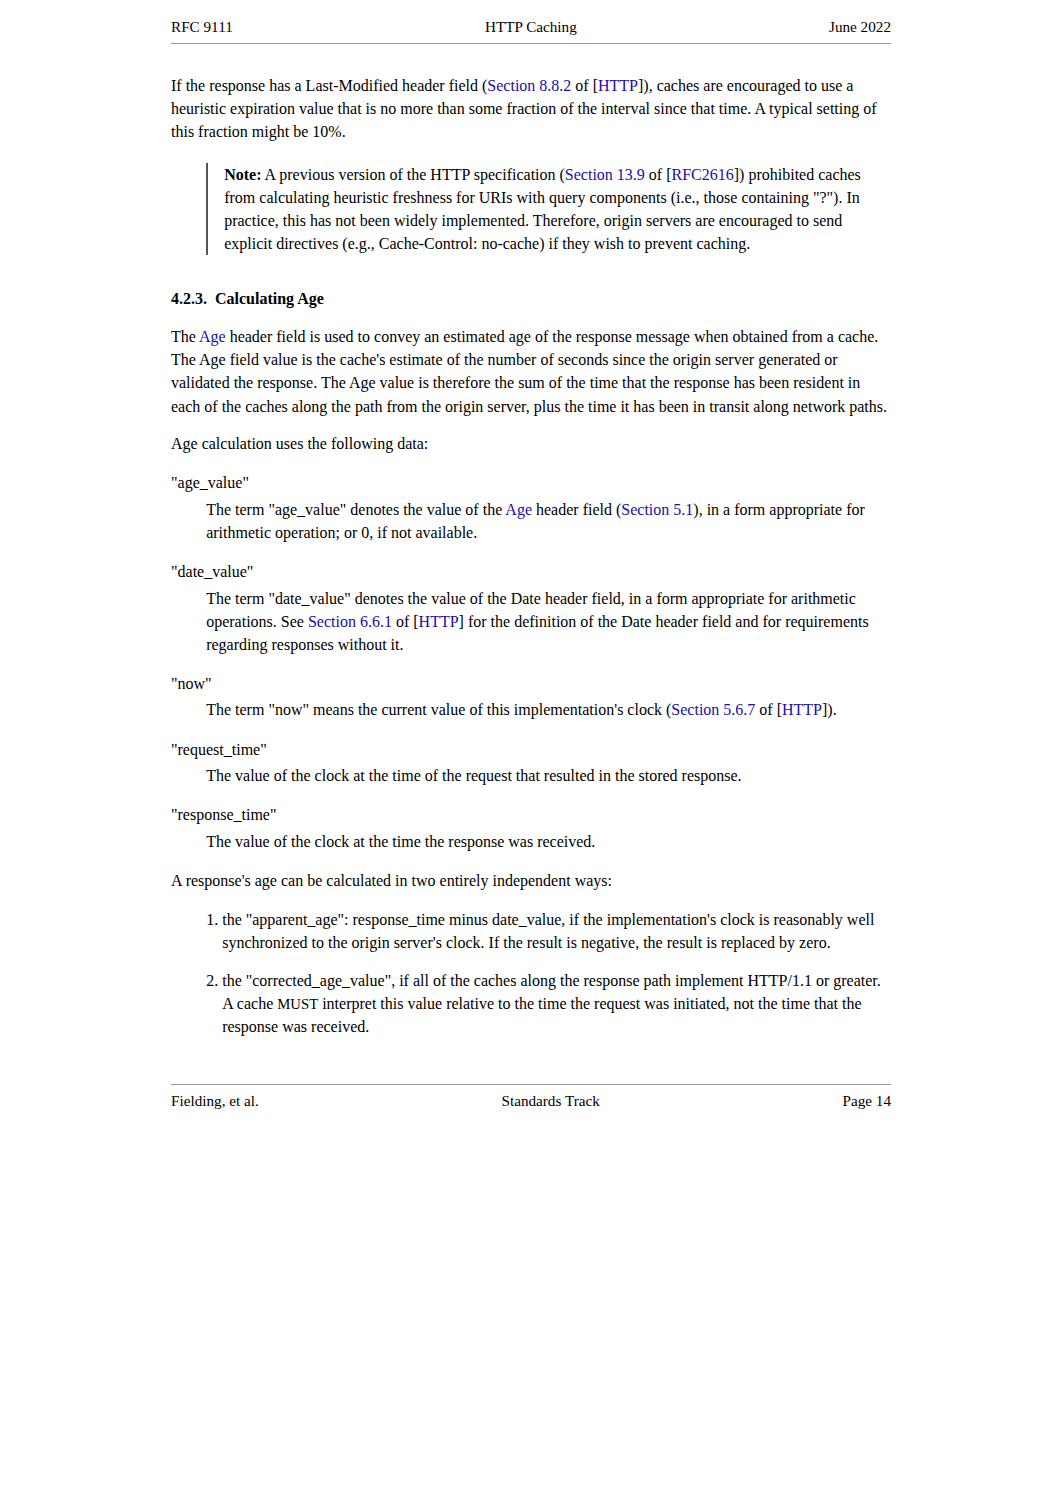RFC 9111 HTTP Caching June 2022
If the response has a Last-Modified header field (Section 8.8.2 of [HTTP]), caches are encouraged to use a heuristic expiration value that is no more than some fraction of the interval since that time. A typical setting of this fraction might be 10%.
Note: A previous version of the HTTP specification (Section 13.9 of [RFC2616]) prohibited caches from calculating heuristic freshness for URIs with query components (i.e., those containing "?"). In practice, this has not been widely implemented. Therefore, origin servers are encouraged to send explicit directives (e.g., Cache-Control: no-cache) if they wish to prevent caching.
4.2.3. Calculating Age
The Age header field is used to convey an estimated age of the response message when obtained from a cache. The Age field value is the cache's estimate of the number of seconds since the origin server generated or validated the response. The Age value is therefore the sum of the time that the response has been resident in each of the caches along the path from the origin server, plus the time it has been in transit along network paths.
Age calculation uses the following data:
"age_value"
The term "age_value" denotes the value of the Age header field (Section 5.1), in a form appropriate for arithmetic operation; or 0, if not available.
"date_value"
The term "date_value" denotes the value of the Date header field, in a form appropriate for arithmetic operations. See Section 6.6.1 of [HTTP] for the definition of the Date header field and for requirements regarding responses without it.
"now"
The term "now" means the current value of this implementation's clock (Section 5.6.7 of [HTTP]).
"request_time"
The value of the clock at the time of the request that resulted in the stored response.
"response_time"
The value of the clock at the time the response was received.
A response's age can be calculated in two entirely independent ways:
the "apparent_age": response_time minus date_value, if the implementation's clock is reasonably well synchronized to the origin server's clock. If the result is negative, the result is replaced by zero.
the "corrected_age_value", if all of the caches along the response path implement HTTP/1.1 or greater. A cache MUST interpret this value relative to the time the request was initiated, not the time that the response was received.
Fielding, et al. Standards Track Page 14